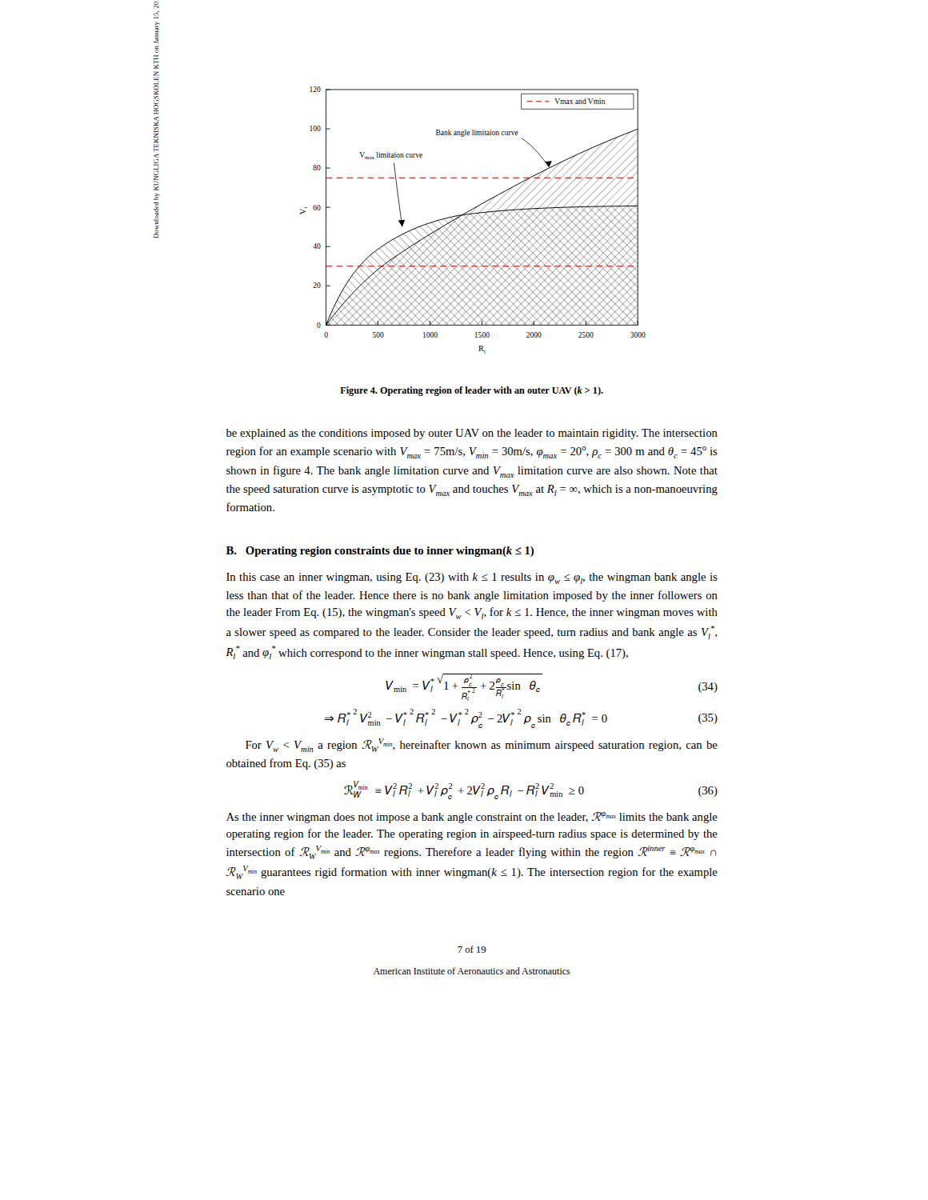Downloaded by KUNGLIGA TEKNISKA HOGSKOLEN KTH on January 15, 2016 | http://arc.aiaa.org | DOI: 10.2514/6.2016-2105
0 20 40 60 80 100 120 0 500 1000 1500 2000 2500 3000 Vl Rl Vmax and Vmin Bank angle limitaion curve Vmax limitaion curve
Figure 4. Operating region of leader with an outer UAV (k > 1).
be explained as the conditions imposed by outer UAV on the leader to maintain rigidity. The intersection region for an example scenario with Vmax = 75m/s, Vmin = 30m/s, φmax = 20o, ρc = 300 m and θc = 45o is shown in figure 4. The bank angle limitation curve and Vmax limitation curve are also shown. Note that the speed saturation curve is asymptotic to Vmax and touches Vmax at Rl = ∞, which is a non-manoeuvring formation.
B. Operating region constraints due to inner wingman(k ≤ 1)
In this case an inner wingman, using Eq. (23) with k ≤ 1 results in φw ≤ φl, the wingman bank angle is less than that of the leader. Hence there is no bank angle limitation imposed by the inner followers on the leader From Eq. (15), the wingman's speed Vw < Vl, for k ≤ 1. Hence, the inner wingman moves with a slower speed as compared to the leader. Consider the leader speed, turn radius and bank angle as Vl*, Rl* and φl* which correspond to the inner wingman stall speed. Hence, using Eq. (17),
Vmin = Vl* 1+ ρc2Rl*2 +2 ρcRl* ⁢sin θc
(34)
⇒ Rl*2 Vmin2 − Vl*2 Rl*2 − Vl*2 ρc2 − 2 Vl*2 ρc sin θc Rl* =0
(35)
For Vw < Vmin a region ℛWVmin, hereinafter known as minimum airspeed saturation region, can be obtained from Eq. (35) as
ℛWVmin ≡ Vl2 Rl2 + Vl2 ρc2 + 2 Vl2 ρc Rl − Rl2 Vmin2 ≥0
(36)
As the inner wingman does not impose a bank angle constraint on the leader, ℛφmax limits the bank angle operating region for the leader. The operating region in airspeed-turn radius space is determined by the intersection of ℛWVmin and ℛφmax regions. Therefore a leader flying within the region ℛinner ≡ ℛφmax ∩ ℛWVmin guarantees rigid formation with inner wingman(k ≤ 1). The intersection region for the example scenario one
7 of 19
American Institute of Aeronautics and Astronautics